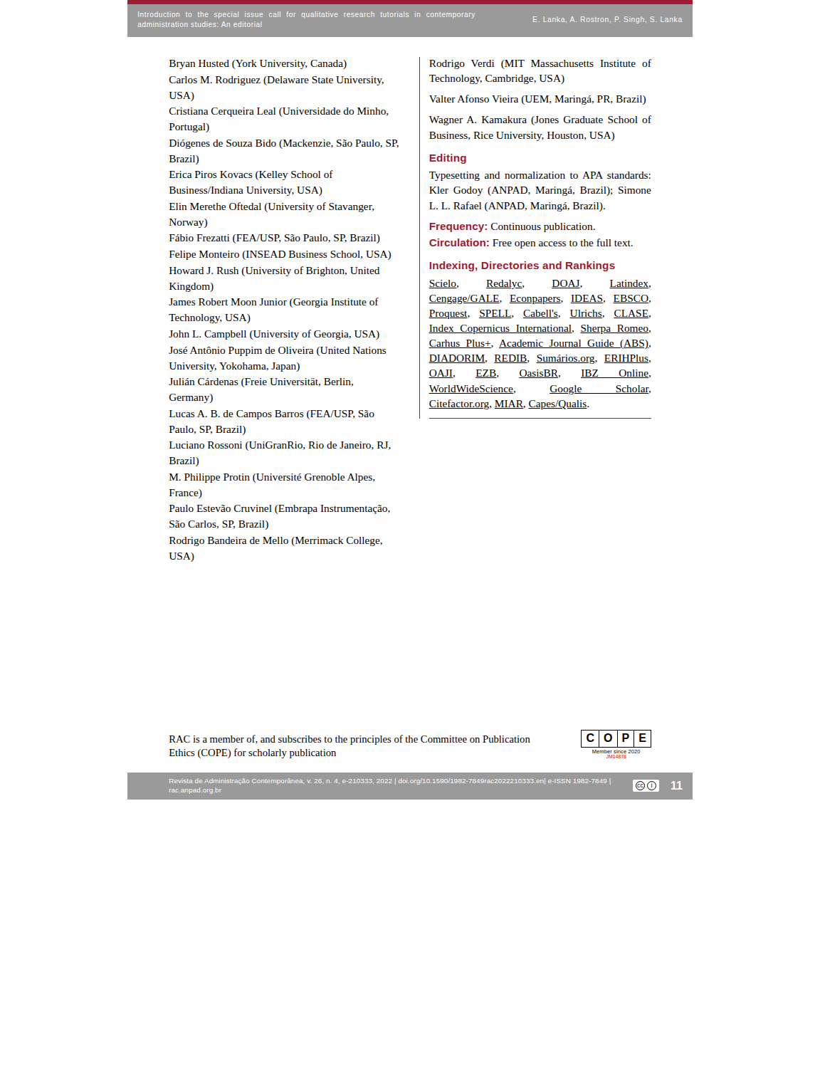Introduction to the special issue call for qualitative research tutorials in contemporary administration studies: An editorial
E. Lanka, A. Rostron, P. Singh, S. Lanka
Bryan Husted (York University, Canada)
Carlos M. Rodriguez (Delaware State University, USA)
Cristiana Cerqueira Leal (Universidade do Minho, Portugal)
Diógenes de Souza Bido (Mackenzie, São Paulo, SP, Brazil)
Erica Piros Kovacs (Kelley School of Business/Indiana University, USA)
Elin Merethe Oftedal (University of Stavanger, Norway)
Fábio Frezatti (FEA/USP, São Paulo, SP, Brazil)
Felipe Monteiro (INSEAD Business School, USA)
Howard J. Rush (University of Brighton, United Kingdom)
James Robert Moon Junior (Georgia Institute of Technology, USA)
John L. Campbell (University of Georgia, USA)
José Antônio Puppim de Oliveira (United Nations University, Yokohama, Japan)
Julián Cárdenas (Freie Universität, Berlin, Germany)
Lucas A. B. de Campos Barros (FEA/USP, São Paulo, SP, Brazil)
Luciano Rossoni (UniGranRio, Rio de Janeiro, RJ, Brazil)
M. Philippe Protin (Université Grenoble Alpes, France)
Paulo Estevão Cruvinel (Embrapa Instrumentação, São Carlos, SP, Brazil)
Rodrigo Bandeira de Mello (Merrimack College, USA)
Rodrigo Verdi (MIT Massachusetts Institute of Technology, Cambridge, USA)
Valter Afonso Vieira (UEM, Maringá, PR, Brazil)
Wagner A. Kamakura (Jones Graduate School of Business, Rice University, Houston, USA)
Editing
Typesetting and normalization to APA standards: Kler Godoy (ANPAD, Maringá, Brazil); Simone L. L. Rafael (ANPAD, Maringá, Brazil).
Frequency: Continuous publication.
Circulation: Free open access to the full text.
Indexing, Directories and Rankings
Scielo, Redalyc, DOAJ, Latindex, Cengage/GALE, Econpapers, IDEAS, EBSCO, Proquest, SPELL, Cabell's, Ulrichs, CLASE, Index Copernicus International, Sherpa Romeo, Carhus Plus+, Academic Journal Guide (ABS), DIADORIM, REDIB, Sumários.org, ERIHPlus, OAJI, EZB, OasisBR, IBZ Online, WorldWideScience, Google Scholar, Citefactor.org, MIAR, Capes/Qualis.
RAC is a member of, and subscribes to the principles of the Committee on Publication Ethics (COPE) for scholarly publication
COPE
Member since 2020
JM14878
Revista de Administração Contemporânea, v. 26, n. 4, e-210333, 2022 | doi.org/10.1590/1982-7849rac2022210333.en| e-ISSN 1982-7849 | rac.anpad.org.br
cc i 11